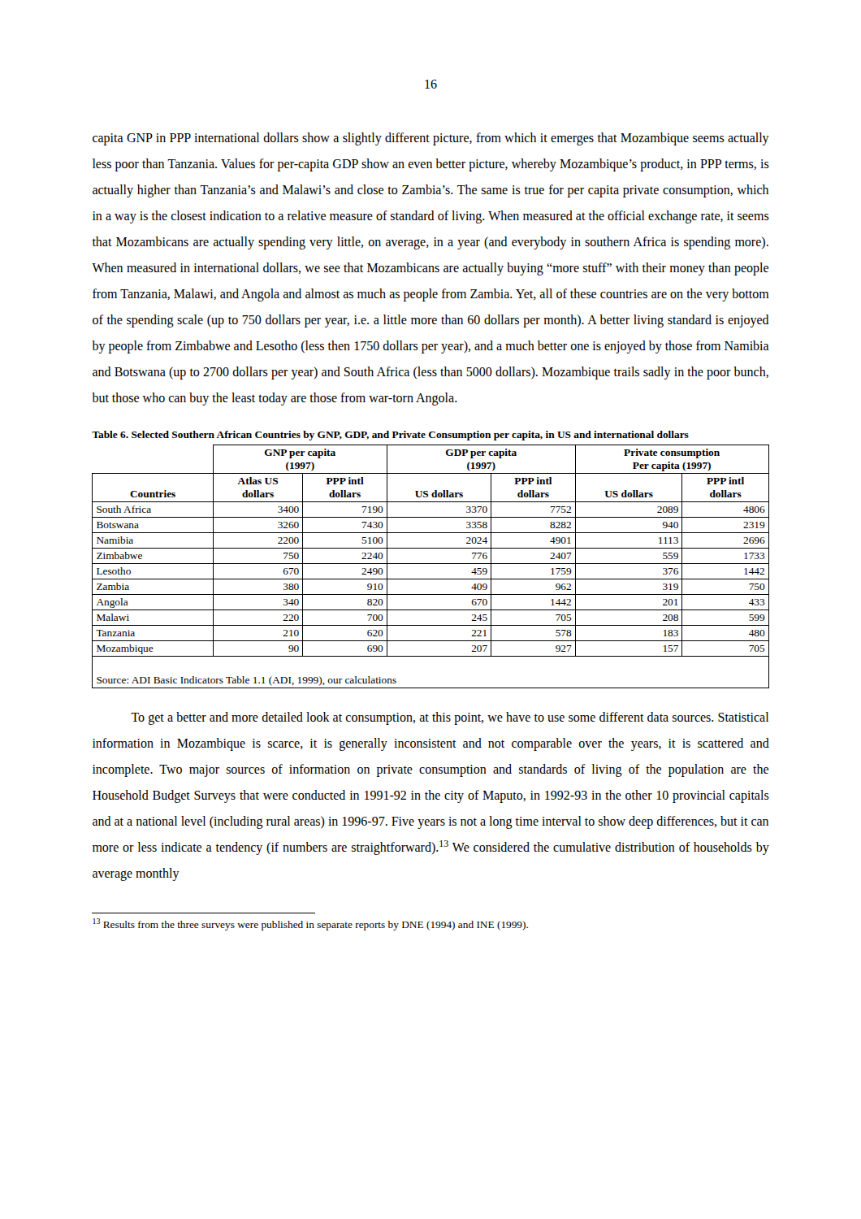16
capita GNP in PPP international dollars show a slightly different picture, from which it emerges that Mozambique seems actually less poor than Tanzania. Values for per-capita GDP show an even better picture, whereby Mozambique’s product, in PPP terms, is actually higher than Tanzania’s and Malawi’s and close to Zambia’s. The same is true for per capita private consumption, which in a way is the closest indication to a relative measure of standard of living. When measured at the official exchange rate, it seems that Mozambicans are actually spending very little, on average, in a year (and everybody in southern Africa is spending more). When measured in international dollars, we see that Mozambicans are actually buying “more stuff” with their money than people from Tanzania, Malawi, and Angola and almost as much as people from Zambia. Yet, all of these countries are on the very bottom of the spending scale (up to 750 dollars per year, i.e. a little more than 60 dollars per month). A better living standard is enjoyed by people from Zimbabwe and Lesotho (less then 1750 dollars per year), and a much better one is enjoyed by those from Namibia and Botswana (up to 2700 dollars per year) and South Africa (less than 5000 dollars). Mozambique trails sadly in the poor bunch, but those who can buy the least today are those from war-torn Angola.
Table 6. Selected Southern African Countries by GNP, GDP, and Private Consumption per capita, in US and international dollars
| | GNP per capita (1997) | GDP per capita (1997) | Private consumption Per capita (1997) |
| --- | --- | --- | --- |
| Countries | Atlas US dollars | PPP intl dollars | US dollars | PPP intl dollars | US dollars | PPP intl dollars |
| South Africa | 3400 | 7190 | 3370 | 7752 | 2089 | 4806 |
| Botswana | 3260 | 7430 | 3358 | 8282 | 940 | 2319 |
| Namibia | 2200 | 5100 | 2024 | 4901 | 1113 | 2696 |
| Zimbabwe | 750 | 2240 | 776 | 2407 | 559 | 1733 |
| Lesotho | 670 | 2490 | 459 | 1759 | 376 | 1442 |
| Zambia | 380 | 910 | 409 | 962 | 319 | 750 |
| Angola | 340 | 820 | 670 | 1442 | 201 | 433 |
| Malawi | 220 | 700 | 245 | 705 | 208 | 599 |
| Tanzania | 210 | 620 | 221 | 578 | 183 | 480 |
| Mozambique | 90 | 690 | 207 | 927 | 157 | 705 |
| Source: ADI Basic Indicators Table 1.1 (ADI, 1999), our calculations |
To get a better and more detailed look at consumption, at this point, we have to use some different data sources. Statistical information in Mozambique is scarce, it is generally inconsistent and not comparable over the years, it is scattered and incomplete. Two major sources of information on private consumption and standards of living of the population are the Household Budget Surveys that were conducted in 1991-92 in the city of Maputo, in 1992-93 in the other 10 provincial capitals and at a national level (including rural areas) in 1996-97. Five years is not a long time interval to show deep differences, but it can more or less indicate a tendency (if numbers are straightforward).13 We considered the cumulative distribution of households by average monthly
13 Results from the three surveys were published in separate reports by DNE (1994) and INE (1999).